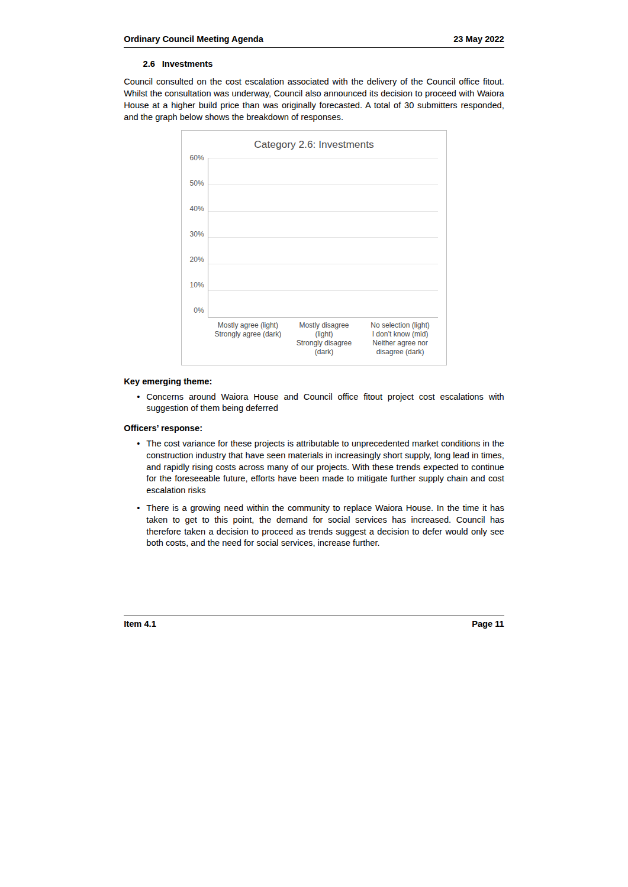Ordinary Council Meeting Agenda 23 May 2022
2.6 Investments
Council consulted on the cost escalation associated with the delivery of the Council office fitout. Whilst the consultation was underway, Council also announced its decision to proceed with Waiora House at a higher build price than was originally forecasted. A total of 30 submitters responded, and the graph below shows the breakdown of responses.
Category 2.6: Investments
60% 50% 40% 30% 20% 10% 0%
Mostly agree (light)
Strongly agree (dark)
Mostly disagree (light)
Strongly disagree (dark)
No selection (light)
I don’t know (mid)
Neither agree nor
disagree (dark)
Key emerging theme:
Concerns around Waiora House and Council office fitout project cost escalations with suggestion of them being deferred
Officers’ response:
The cost variance for these projects is attributable to unprecedented market conditions in the construction industry that have seen materials in increasingly short supply, long lead in times, and rapidly rising costs across many of our projects. With these trends expected to continue for the foreseeable future, efforts have been made to mitigate further supply chain and cost escalation risks
There is a growing need within the community to replace Waiora House. In the time it has taken to get to this point, the demand for social services has increased. Council has therefore taken a decision to proceed as trends suggest a decision to defer would only see both costs, and the need for social services, increase further.
Item 4.1 Page 11